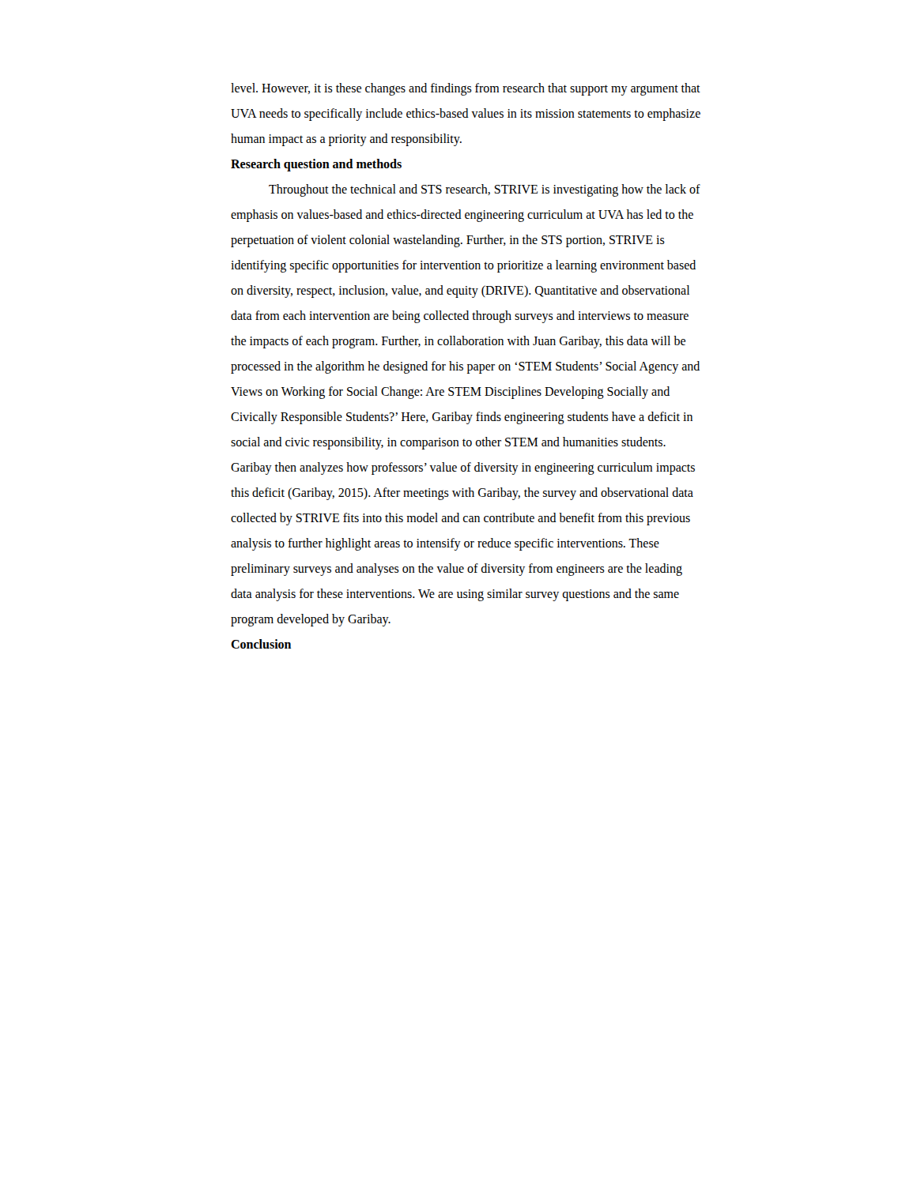level. However, it is these changes and findings from research that support my argument that UVA needs to specifically include ethics-based values in its mission statements to emphasize human impact as a priority and responsibility.
Research question and methods
Throughout the technical and STS research, STRIVE is investigating how the lack of emphasis on values-based and ethics-directed engineering curriculum at UVA has led to the perpetuation of violent colonial wastelanding. Further, in the STS portion, STRIVE is identifying specific opportunities for intervention to prioritize a learning environment based on diversity, respect, inclusion, value, and equity (DRIVE). Quantitative and observational data from each intervention are being collected through surveys and interviews to measure the impacts of each program. Further, in collaboration with Juan Garibay, this data will be processed in the algorithm he designed for his paper on ‘STEM Students’ Social Agency and Views on Working for Social Change: Are STEM Disciplines Developing Socially and Civically Responsible Students?’ Here, Garibay finds engineering students have a deficit in social and civic responsibility, in comparison to other STEM and humanities students. Garibay then analyzes how professors’ value of diversity in engineering curriculum impacts this deficit (Garibay, 2015). After meetings with Garibay, the survey and observational data collected by STRIVE fits into this model and can contribute and benefit from this previous analysis to further highlight areas to intensify or reduce specific interventions. These preliminary surveys and analyses on the value of diversity from engineers are the leading data analysis for these interventions. We are using similar survey questions and the same program developed by Garibay.
Conclusion